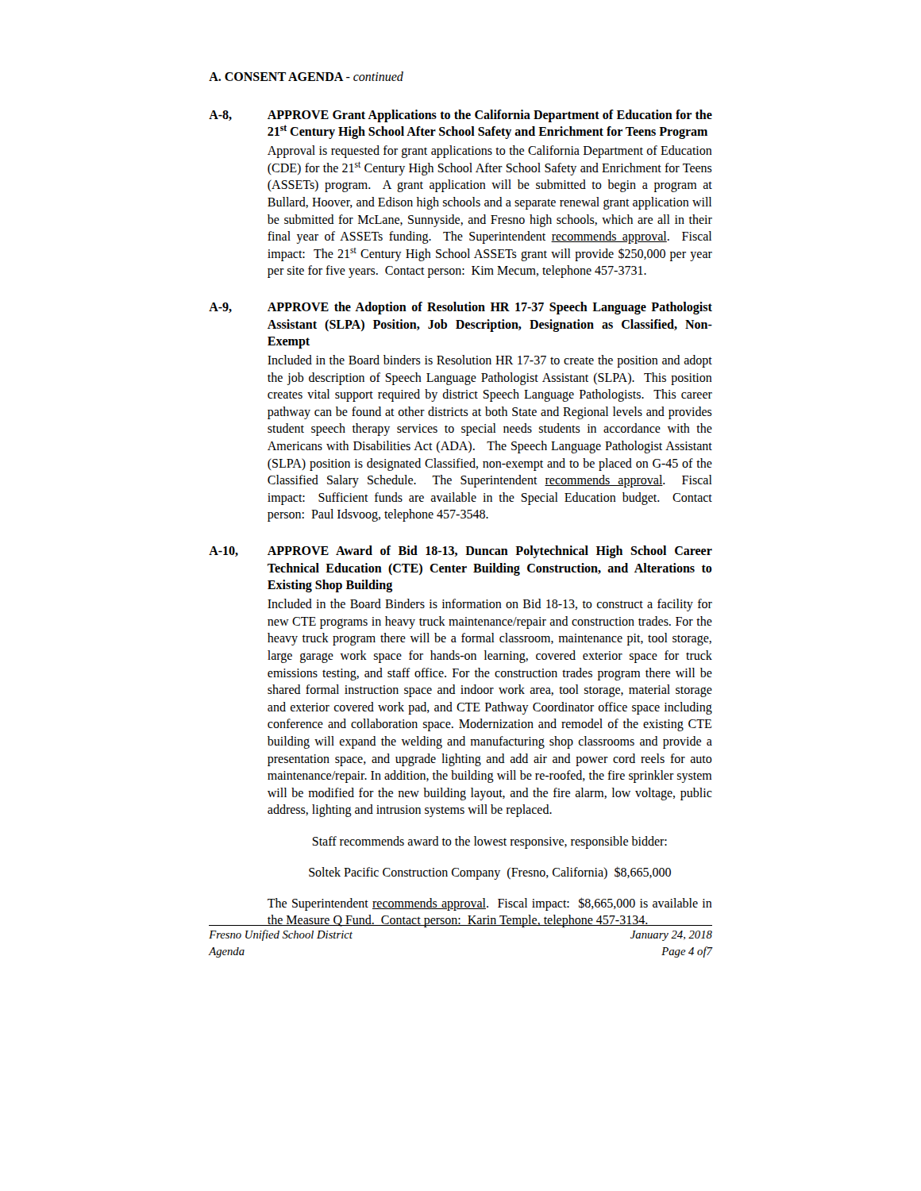A. CONSENT AGENDA - continued
A-8,
APPROVE Grant Applications to the California Department of Education for the 21st Century High School After School Safety and Enrichment for Teens Program
Approval is requested for grant applications to the California Department of Education (CDE) for the 21st Century High School After School Safety and Enrichment for Teens (ASSETs) program. A grant application will be submitted to begin a program at Bullard, Hoover, and Edison high schools and a separate renewal grant application will be submitted for McLane, Sunnyside, and Fresno high schools, which are all in their final year of ASSETs funding. The Superintendent recommends approval. Fiscal impact: The 21st Century High School ASSETs grant will provide $250,000 per year per site for five years. Contact person: Kim Mecum, telephone 457-3731.
A-9,
APPROVE the Adoption of Resolution HR 17-37 Speech Language Pathologist Assistant (SLPA) Position, Job Description, Designation as Classified, Non-Exempt
Included in the Board binders is Resolution HR 17-37 to create the position and adopt the job description of Speech Language Pathologist Assistant (SLPA). This position creates vital support required by district Speech Language Pathologists. This career pathway can be found at other districts at both State and Regional levels and provides student speech therapy services to special needs students in accordance with the Americans with Disabilities Act (ADA). The Speech Language Pathologist Assistant (SLPA) position is designated Classified, non-exempt and to be placed on G-45 of the Classified Salary Schedule. The Superintendent recommends approval. Fiscal impact: Sufficient funds are available in the Special Education budget. Contact person: Paul Idsvoog, telephone 457-3548.
A-10,
APPROVE Award of Bid 18-13, Duncan Polytechnical High School Career Technical Education (CTE) Center Building Construction, and Alterations to Existing Shop Building
Included in the Board Binders is information on Bid 18-13, to construct a facility for new CTE programs in heavy truck maintenance/repair and construction trades. For the heavy truck program there will be a formal classroom, maintenance pit, tool storage, large garage work space for hands-on learning, covered exterior space for truck emissions testing, and staff office. For the construction trades program there will be shared formal instruction space and indoor work area, tool storage, material storage and exterior covered work pad, and CTE Pathway Coordinator office space including conference and collaboration space. Modernization and remodel of the existing CTE building will expand the welding and manufacturing shop classrooms and provide a presentation space, and upgrade lighting and add air and power cord reels for auto maintenance/repair. In addition, the building will be re-roofed, the fire sprinkler system will be modified for the new building layout, and the fire alarm, low voltage, public address, lighting and intrusion systems will be replaced.
Staff recommends award to the lowest responsive, responsible bidder:
Soltek Pacific Construction Company (Fresno, California) $8,665,000
The Superintendent recommends approval. Fiscal impact: $8,665,000 is available in the Measure Q Fund. Contact person: Karin Temple, telephone 457-3134.
Fresno Unified School District January 24, 2018
Agenda Page 4 of7